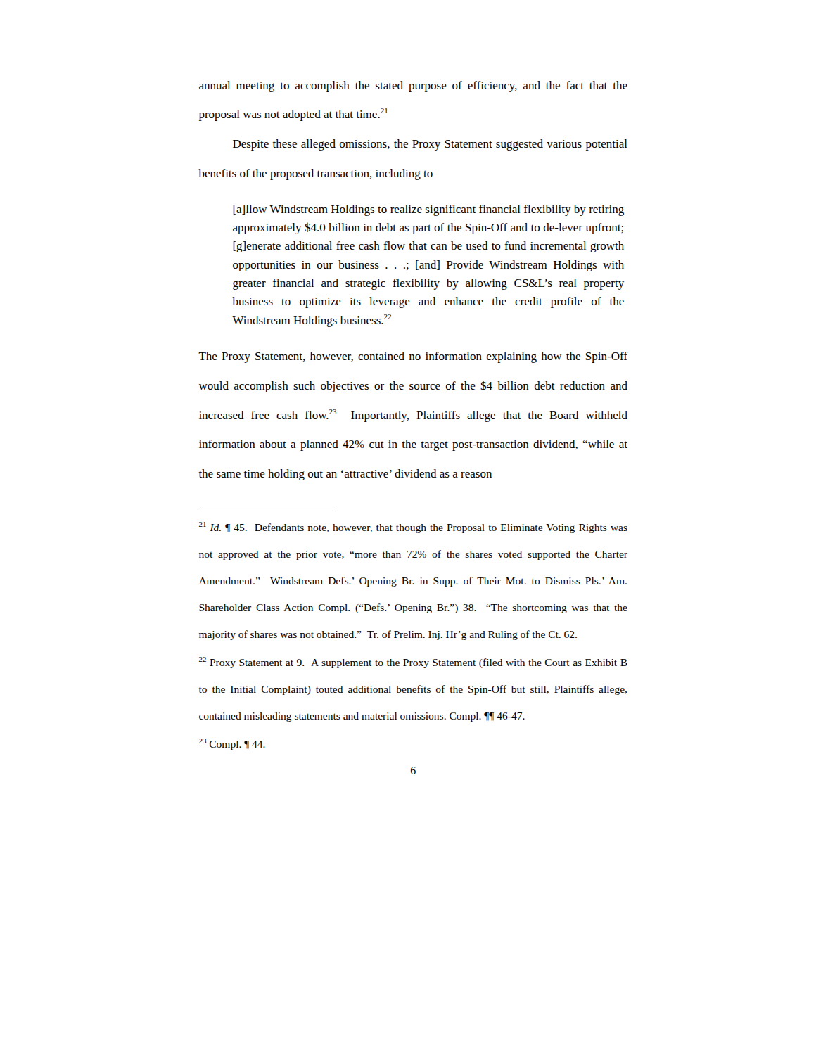annual meeting to accomplish the stated purpose of efficiency, and the fact that the proposal was not adopted at that time.21
Despite these alleged omissions, the Proxy Statement suggested various potential benefits of the proposed transaction, including to
[a]llow Windstream Holdings to realize significant financial flexibility by retiring approximately $4.0 billion in debt as part of the Spin-Off and to de-lever upfront; [g]enerate additional free cash flow that can be used to fund incremental growth opportunities in our business . . .; [and] Provide Windstream Holdings with greater financial and strategic flexibility by allowing CS&L’s real property business to optimize its leverage and enhance the credit profile of the Windstream Holdings business.22
The Proxy Statement, however, contained no information explaining how the Spin-Off would accomplish such objectives or the source of the $4 billion debt reduction and increased free cash flow.23 Importantly, Plaintiffs allege that the Board withheld information about a planned 42% cut in the target post-transaction dividend, “while at the same time holding out an ‘attractive’ dividend as a reason
21 Id. ¶ 45. Defendants note, however, that though the Proposal to Eliminate Voting Rights was not approved at the prior vote, “more than 72% of the shares voted supported the Charter Amendment.” Windstream Defs.’ Opening Br. in Supp. of Their Mot. to Dismiss Pls.’ Am. Shareholder Class Action Compl. (“Defs.’ Opening Br.”) 38. “The shortcoming was that the majority of shares was not obtained.” Tr. of Prelim. Inj. Hr’g and Ruling of the Ct. 62.
22 Proxy Statement at 9. A supplement to the Proxy Statement (filed with the Court as Exhibit B to the Initial Complaint) touted additional benefits of the Spin-Off but still, Plaintiffs allege, contained misleading statements and material omissions. Compl. ¶¶ 46-47.
23 Compl. ¶ 44.
6